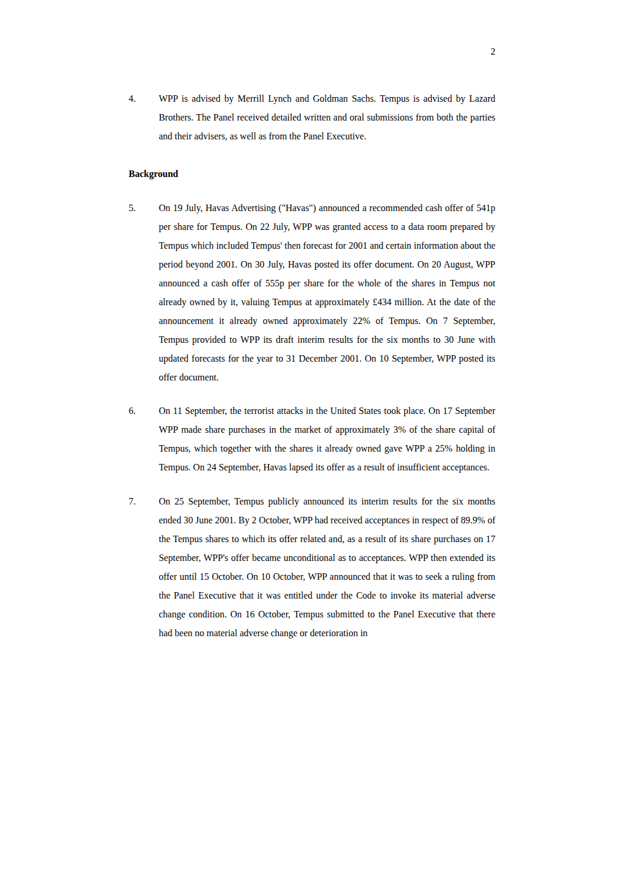2
4.
WPP is advised by Merrill Lynch and Goldman Sachs. Tempus is advised by Lazard Brothers. The Panel received detailed written and oral submissions from both the parties and their advisers, as well as from the Panel Executive.
Background
5.
On 19 July, Havas Advertising ("Havas") announced a recommended cash offer of 541p per share for Tempus. On 22 July, WPP was granted access to a data room prepared by Tempus which included Tempus' then forecast for 2001 and certain information about the period beyond 2001. On 30 July, Havas posted its offer document. On 20 August, WPP announced a cash offer of 555p per share for the whole of the shares in Tempus not already owned by it, valuing Tempus at approximately £434 million. At the date of the announcement it already owned approximately 22% of Tempus. On 7 September, Tempus provided to WPP its draft interim results for the six months to 30 June with updated forecasts for the year to 31 December 2001. On 10 September, WPP posted its offer document.
6.
On 11 September, the terrorist attacks in the United States took place. On 17 September WPP made share purchases in the market of approximately 3% of the share capital of Tempus, which together with the shares it already owned gave WPP a 25% holding in Tempus. On 24 September, Havas lapsed its offer as a result of insufficient acceptances.
7.
On 25 September, Tempus publicly announced its interim results for the six months ended 30 June 2001. By 2 October, WPP had received acceptances in respect of 89.9% of the Tempus shares to which its offer related and, as a result of its share purchases on 17 September, WPP's offer became unconditional as to acceptances. WPP then extended its offer until 15 October. On 10 October, WPP announced that it was to seek a ruling from the Panel Executive that it was entitled under the Code to invoke its material adverse change condition. On 16 October, Tempus submitted to the Panel Executive that there had been no material adverse change or deterioration in